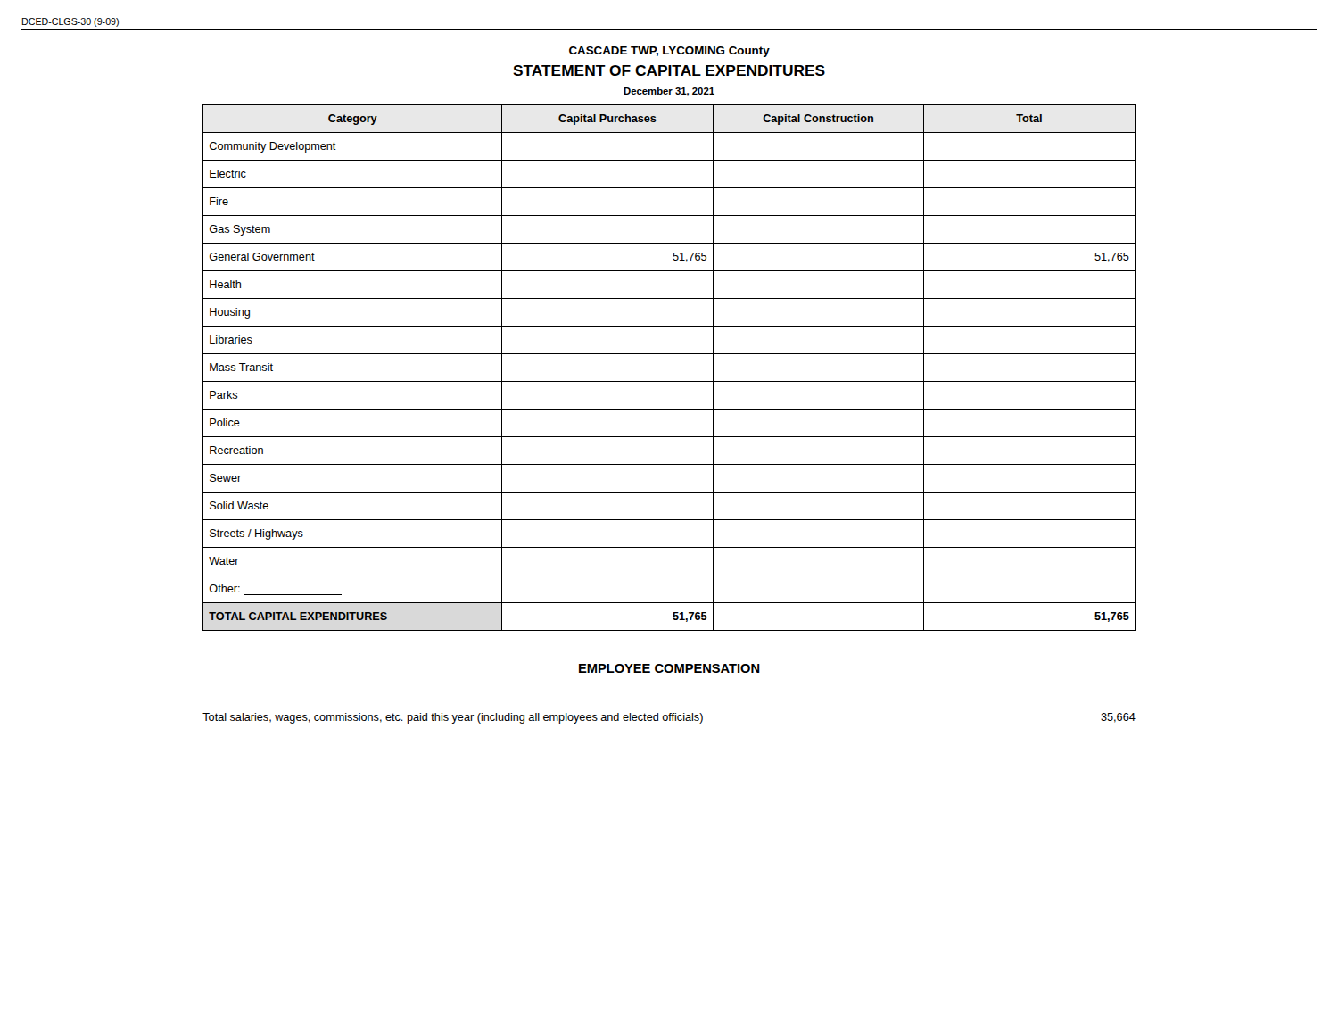DCED-CLGS-30 (9-09)
CASCADE TWP, LYCOMING County
STATEMENT OF CAPITAL EXPENDITURES
December 31, 2021
| Category | Capital Purchases | Capital Construction | Total |
| --- | --- | --- | --- |
| Community Development | | | |
| Electric | | | |
| Fire | | | |
| Gas System | | | |
| General Government | 51,765 | | 51,765 |
| Health | | | |
| Housing | | | |
| Libraries | | | |
| Mass Transit | | | |
| Parks | | | |
| Police | | | |
| Recreation | | | |
| Sewer | | | |
| Solid Waste | | | |
| Streets / Highways | | | |
| Water | | | |
| Other: | | | |
| TOTAL CAPITAL EXPENDITURES | 51,765 | | 51,765 |
EMPLOYEE COMPENSATION
Total salaries, wages, commissions, etc. paid this year (including all employees and elected officials) 35,664